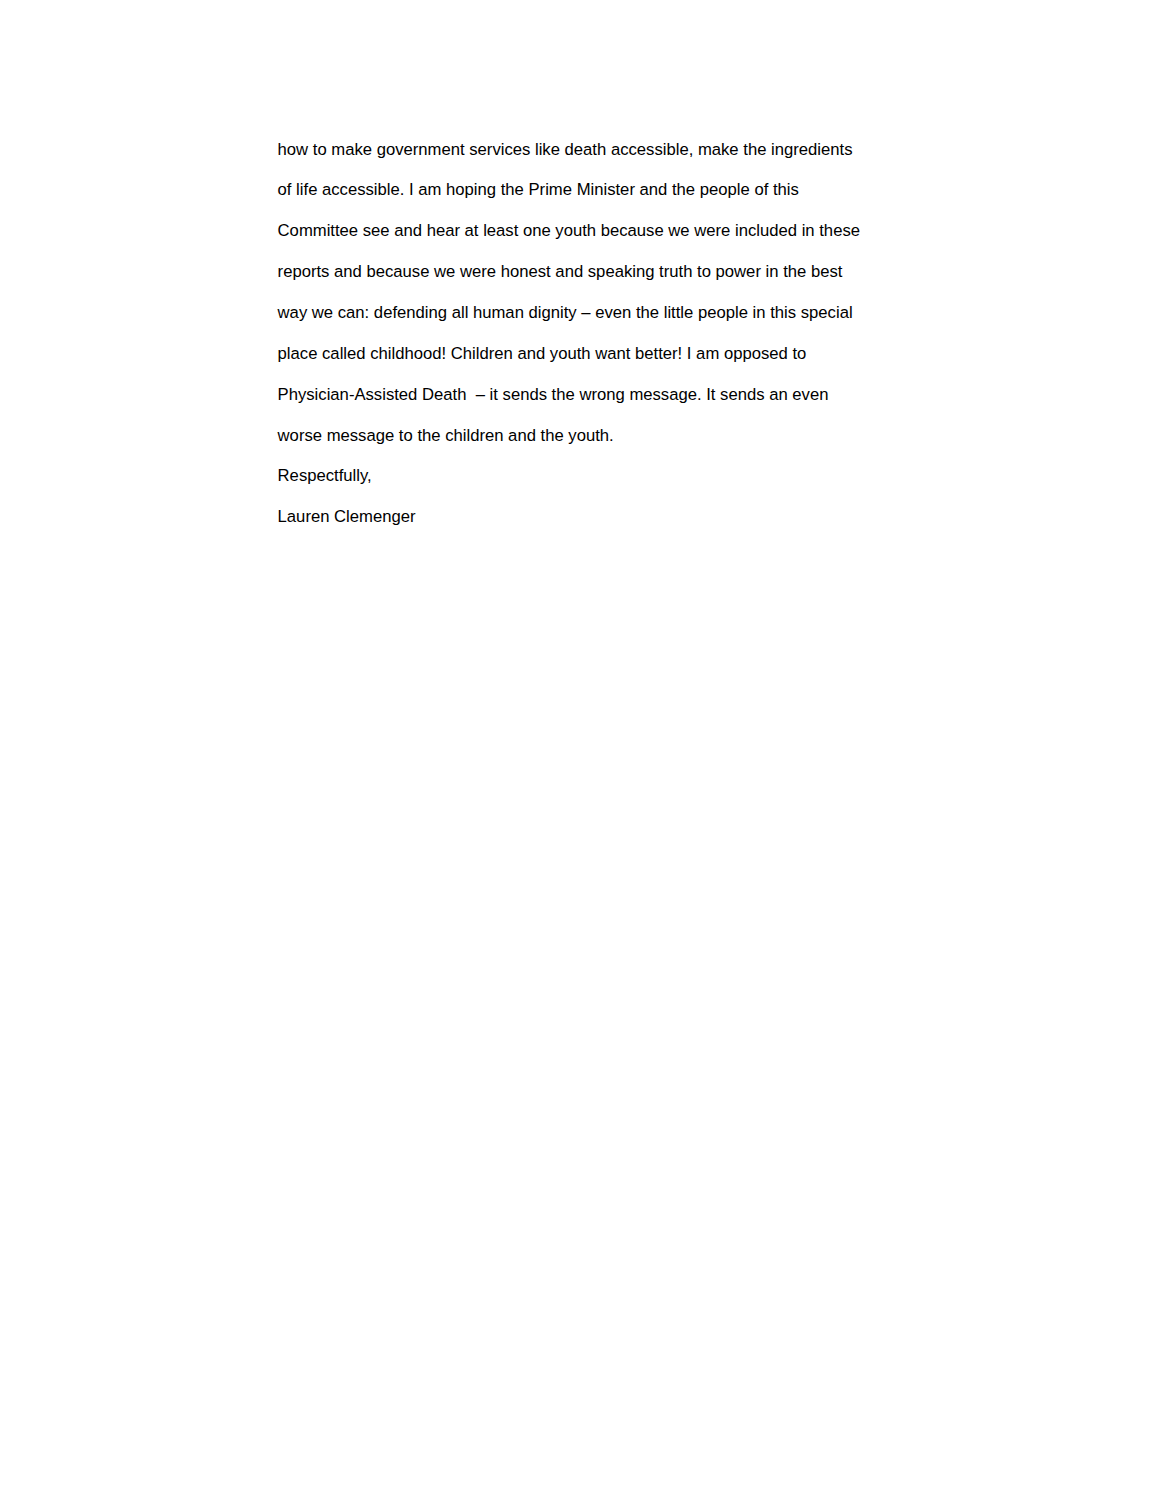how to make government services like death accessible, make the ingredients of life accessible. I am hoping the Prime Minister and the people of this Committee see and hear at least one youth because we were included in these reports and because we were honest and speaking truth to power in the best way we can: defending all human dignity – even the little people in this special place called childhood! Children and youth want better! I am opposed to Physician-Assisted Death – it sends the wrong message. It sends an even worse message to the children and the youth.
Respectfully,
Lauren Clemenger